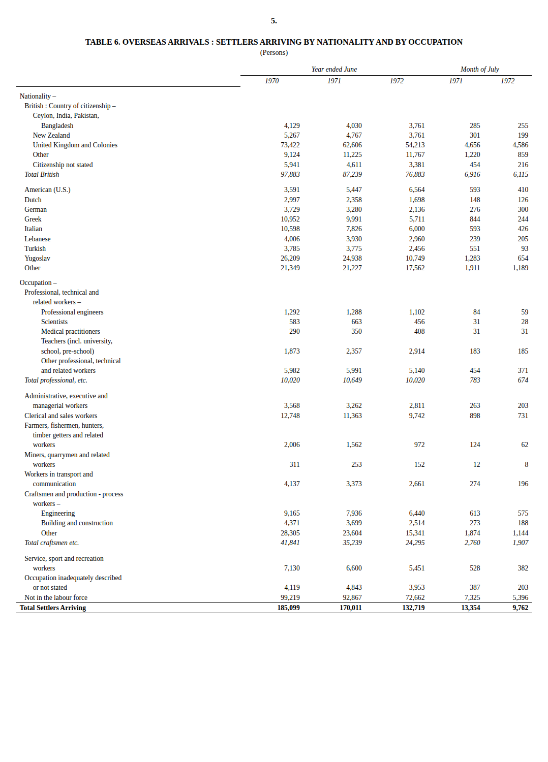5.
Table 6. Overseas Arrivals : Settlers Arriving by Nationality and by Occupation
(Persons)
| | Year ended June | Month of July |
| --- | --- | --- |
| 1970 | 1971 | 1972 | 1971 | 1972 |
| Nationality – |
| British : Country of citizenship – |
| Ceylon, India, Pakistan, |
| Bangladesh | 4,129 | 4,030 | 3,761 | 285 | 255 |
| New Zealand | 5,267 | 4,767 | 3,761 | 301 | 199 |
| United Kingdom and Colonies | 73,422 | 62,606 | 54,213 | 4,656 | 4,586 |
| Other | 9,124 | 11,225 | 11,767 | 1,220 | 859 |
| Citizenship not stated | 5,941 | 4,611 | 3,381 | 454 | 216 |
| Total British | 97,883 | 87,239 | 76,883 | 6,916 | 6,115 |
| American (U.S.) | 3,591 | 5,447 | 6,564 | 593 | 410 |
| Dutch | 2,997 | 2,358 | 1,698 | 148 | 126 |
| German | 3,729 | 3,280 | 2,136 | 276 | 300 |
| Greek | 10,952 | 9,991 | 5,711 | 844 | 244 |
| Italian | 10,598 | 7,826 | 6,000 | 593 | 426 |
| Lebanese | 4,006 | 3,930 | 2,960 | 239 | 205 |
| Turkish | 3,785 | 3,775 | 2,456 | 551 | 93 |
| Yugoslav | 26,209 | 24,938 | 10,749 | 1,283 | 654 |
| Other | 21,349 | 21,227 | 17,562 | 1,911 | 1,189 |
| Occupation – |
| Professional, technical and |
| related workers – |
| Professional engineers | 1,292 | 1,288 | 1,102 | 84 | 59 |
| Scientists | 583 | 663 | 456 | 31 | 28 |
| Medical practitioners | 290 | 350 | 408 | 31 | 31 |
| Teachers (incl. university, |
| school, pre-school) | 1,873 | 2,357 | 2,914 | 183 | 185 |
| Other professional, technical |
| and related workers | 5,982 | 5,991 | 5,140 | 454 | 371 |
| Total professional, etc. | 10,020 | 10,649 | 10,020 | 783 | 674 |
| Administrative, executive and |
| managerial workers | 3,568 | 3,262 | 2,811 | 263 | 203 |
| Clerical and sales workers | 12,748 | 11,363 | 9,742 | 898 | 731 |
| Farmers, fishermen, hunters, |
| timber getters and related |
| workers | 2,006 | 1,562 | 972 | 124 | 62 |
| Miners, quarrymen and related |
| workers | 311 | 253 | 152 | 12 | 8 |
| Workers in transport and |
| communication | 4,137 | 3,373 | 2,661 | 274 | 196 |
| Craftsmen and production - process |
| workers – |
| Engineering | 9,165 | 7,936 | 6,440 | 613 | 575 |
| Building and construction | 4,371 | 3,699 | 2,514 | 273 | 188 |
| Other | 28,305 | 23,604 | 15,341 | 1,874 | 1,144 |
| Total craftsmen etc. | 41,841 | 35,239 | 24,295 | 2,760 | 1,907 |
| Service, sport and recreation |
| workers | 7,130 | 6,600 | 5,451 | 528 | 382 |
| Occupation inadequately described |
| or not stated | 4,119 | 4,843 | 3,953 | 387 | 203 |
| Not in the labour force | 99,219 | 92,867 | 72,662 | 7,325 | 5,396 |
| Total Settlers Arriving | 185,099 | 170,011 | 132,719 | 13,354 | 9,762 |